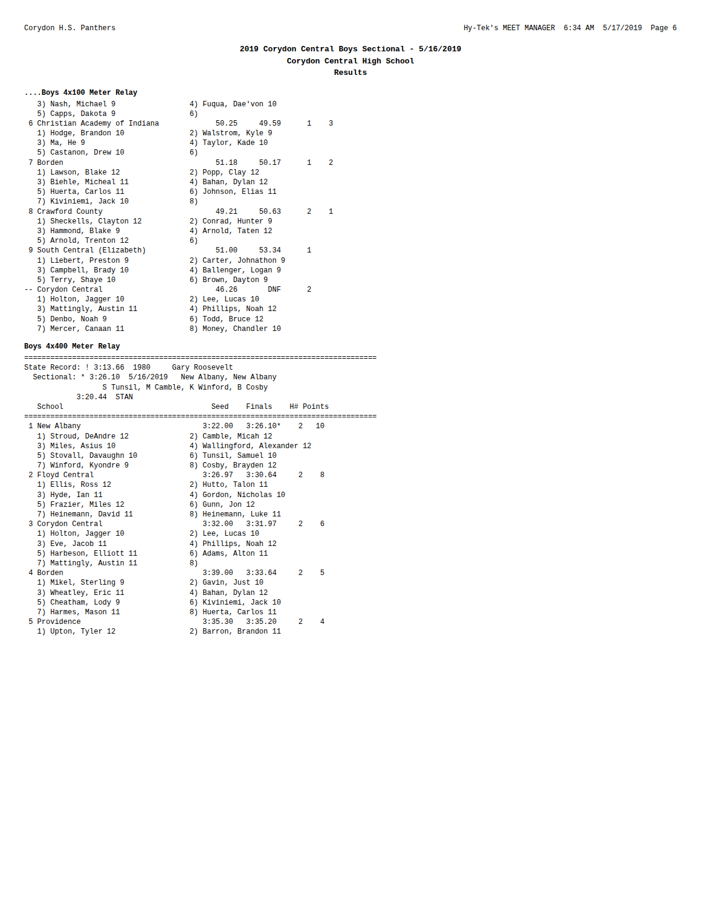Corydon H.S. Panthers Hy-Tek's MEET MANAGER 6:34 AM 5/17/2019 Page 6
2019 Corydon Central Boys Sectional - 5/16/2019 Corydon Central High School Results
....Boys 4x100 Meter Relay
   3) Nash, Michael 9                 4) Fuqua, Dae'von 10
   5) Capps, Dakota 9                 6)
 6 Christian Academy of Indiana             50.25     49.59      1    3
   1) Hodge, Brandon 10               2) Walstrom, Kyle 9
   3) Ma, He 9                        4) Taylor, Kade 10
   5) Castanon, Drew 10               6)
 7 Borden                                   51.18     50.17      1    2
   1) Lawson, Blake 12                2) Popp, Clay 12
   3) Biehle, Micheal 11              4) Bahan, Dylan 12
   5) Huerta, Carlos 11               6) Johnson, Elias 11
   7) Kiviniemi, Jack 10              8)
 8 Crawford County                          49.21     50.63      2    1
   1) Sheckells, Clayton 12           2) Conrad, Hunter 9
   3) Hammond, Blake 9                4) Arnold, Taten 12
   5) Arnold, Trenton 12              6)
 9 South Central (Elizabeth)                51.00     53.34      1
   1) Liebert, Preston 9              2) Carter, Johnathon 9
   3) Campbell, Brady 10              4) Ballenger, Logan 9
   5) Terry, Shaye 10                 6) Brown, Dayton 9
-- Corydon Central                          46.26       DNF      2
   1) Holton, Jagger 10               2) Lee, Lucas 10
   3) Mattingly, Austin 11            4) Phillips, Noah 12
   5) Denbo, Noah 9                   6) Todd, Bruce 12
   7) Mercer, Canaan 11               8) Money, Chandler 10
Boys 4x400 Meter Relay
=================================================================================
State Record: ! 3:13.66  1980     Gary Roosevelt
  Sectional: * 3:26.10  5/16/2019   New Albany, New Albany
                  S Tunsil, M Camble, K Winford, B Cosby
            3:20.44  STAN
   School                                  Seed    Finals    H# Points
=================================================================================
 1 New Albany                            3:22.00   3:26.10*    2   10
   1) Stroud, DeAndre 12              2) Camble, Micah 12
   3) Miles, Asius 10                 4) Wallingford, Alexander 12
   5) Stovall, Davaughn 10            6) Tunsil, Samuel 10
   7) Winford, Kyondre 9              8) Cosby, Brayden 12
 2 Floyd Central                         3:26.97   3:30.64     2    8
   1) Ellis, Ross 12                  2) Hutto, Talon 11
   3) Hyde, Ian 11                    4) Gordon, Nicholas 10
   5) Frazier, Miles 12               6) Gunn, Jon 12
   7) Heinemann, David 11             8) Heinemann, Luke 11
 3 Corydon Central                       3:32.00   3:31.97     2    6
   1) Holton, Jagger 10               2) Lee, Lucas 10
   3) Eve, Jacob 11                   4) Phillips, Noah 12
   5) Harbeson, Elliott 11            6) Adams, Alton 11
   7) Mattingly, Austin 11            8)
 4 Borden                                3:39.00   3:33.64     2    5
   1) Mikel, Sterling 9               2) Gavin, Just 10
   3) Wheatley, Eric 11               4) Bahan, Dylan 12
   5) Cheatham, Lody 9                6) Kiviniemi, Jack 10
   7) Harmes, Mason 11                8) Huerta, Carlos 11
 5 Providence                            3:35.30   3:35.20     2    4
   1) Upton, Tyler 12                 2) Barron, Brandon 11